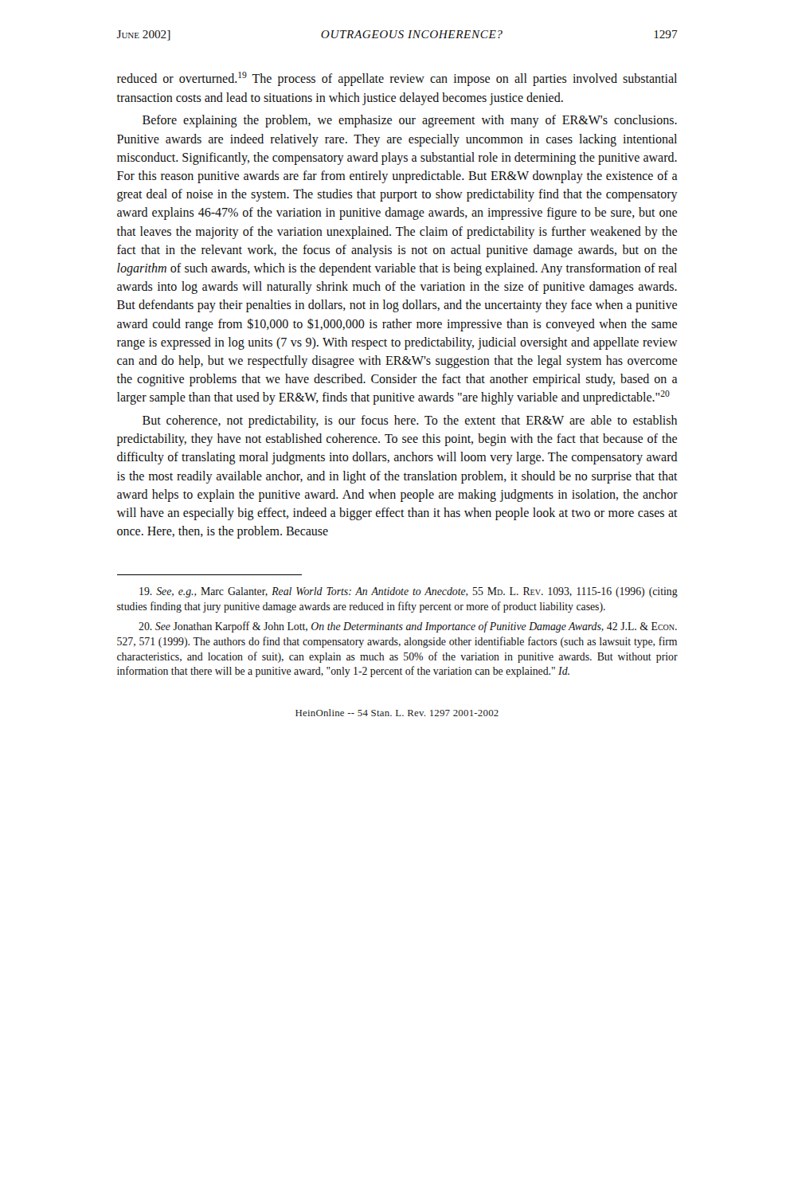June 2002] Outrageous Incoherence? 1297
reduced or overturned.19 The process of appellate review can impose on all parties involved substantial transaction costs and lead to situations in which justice delayed becomes justice denied.
Before explaining the problem, we emphasize our agreement with many of ER&W's conclusions. Punitive awards are indeed relatively rare. They are especially uncommon in cases lacking intentional misconduct. Significantly, the compensatory award plays a substantial role in determining the punitive award. For this reason punitive awards are far from entirely unpredictable. But ER&W downplay the existence of a great deal of noise in the system. The studies that purport to show predictability find that the compensatory award explains 46-47% of the variation in punitive damage awards, an impressive figure to be sure, but one that leaves the majority of the variation unexplained. The claim of predictability is further weakened by the fact that in the relevant work, the focus of analysis is not on actual punitive damage awards, but on the logarithm of such awards, which is the dependent variable that is being explained. Any transformation of real awards into log awards will naturally shrink much of the variation in the size of punitive damages awards. But defendants pay their penalties in dollars, not in log dollars, and the uncertainty they face when a punitive award could range from $10,000 to $1,000,000 is rather more impressive than is conveyed when the same range is expressed in log units (7 vs 9). With respect to predictability, judicial oversight and appellate review can and do help, but we respectfully disagree with ER&W's suggestion that the legal system has overcome the cognitive problems that we have described. Consider the fact that another empirical study, based on a larger sample than that used by ER&W, finds that punitive awards "are highly variable and unpredictable."20
But coherence, not predictability, is our focus here. To the extent that ER&W are able to establish predictability, they have not established coherence. To see this point, begin with the fact that because of the difficulty of translating moral judgments into dollars, anchors will loom very large. The compensatory award is the most readily available anchor, and in light of the translation problem, it should be no surprise that that award helps to explain the punitive award. And when people are making judgments in isolation, the anchor will have an especially big effect, indeed a bigger effect than it has when people look at two or more cases at once. Here, then, is the problem. Because
19. See, e.g., Marc Galanter, Real World Torts: An Antidote to Anecdote, 55 Md. L. Rev. 1093, 1115-16 (1996) (citing studies finding that jury punitive damage awards are reduced in fifty percent or more of product liability cases).
20. See Jonathan Karpoff & John Lott, On the Determinants and Importance of Punitive Damage Awards, 42 J.L. & Econ. 527, 571 (1999). The authors do find that compensatory awards, alongside other identifiable factors (such as lawsuit type, firm characteristics, and location of suit), can explain as much as 50% of the variation in punitive awards. But without prior information that there will be a punitive award, "only 1-2 percent of the variation can be explained." Id.
HeinOnline -- 54 Stan. L. Rev. 1297 2001-2002